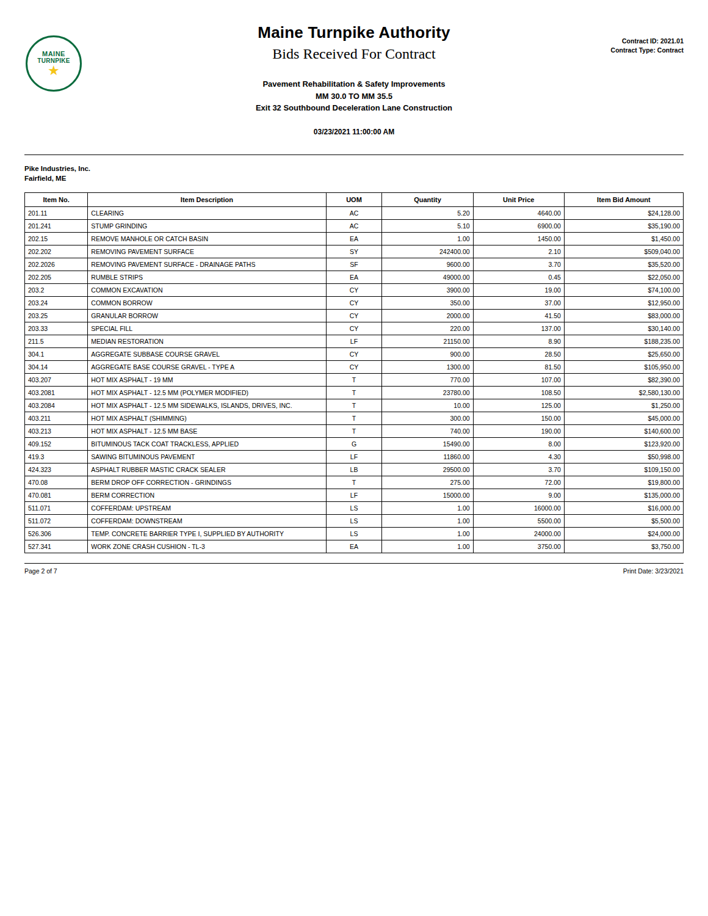MAINE
TURNPIKE
★
Contract ID: 2021.01
Contract Type: Contract
Maine Turnpike Authority
Bids Received For Contract
Pavement Rehabilitation & Safety Improvements
MM 30.0 TO MM 35.5
Exit 32 Southbound Deceleration Lane Construction
03/23/2021 11:00:00 AM
Pike Industries, Inc.
Fairfield, ME
| Item No. | Item Description | UOM | Quantity | Unit Price | Item Bid Amount |
| --- | --- | --- | --- | --- | --- |
| 201.11 | CLEARING | AC | 5.20 | 4640.00 | $24,128.00 |
| 201.241 | STUMP GRINDING | AC | 5.10 | 6900.00 | $35,190.00 |
| 202.15 | REMOVE MANHOLE OR CATCH BASIN | EA | 1.00 | 1450.00 | $1,450.00 |
| 202.202 | REMOVING PAVEMENT SURFACE | SY | 242400.00 | 2.10 | $509,040.00 |
| 202.2026 | REMOVING PAVEMENT SURFACE - DRAINAGE PATHS | SF | 9600.00 | 3.70 | $35,520.00 |
| 202.205 | RUMBLE STRIPS | EA | 49000.00 | 0.45 | $22,050.00 |
| 203.2 | COMMON EXCAVATION | CY | 3900.00 | 19.00 | $74,100.00 |
| 203.24 | COMMON BORROW | CY | 350.00 | 37.00 | $12,950.00 |
| 203.25 | GRANULAR BORROW | CY | 2000.00 | 41.50 | $83,000.00 |
| 203.33 | SPECIAL FILL | CY | 220.00 | 137.00 | $30,140.00 |
| 211.5 | MEDIAN RESTORATION | LF | 21150.00 | 8.90 | $188,235.00 |
| 304.1 | AGGREGATE SUBBASE COURSE GRAVEL | CY | 900.00 | 28.50 | $25,650.00 |
| 304.14 | AGGREGATE BASE COURSE GRAVEL - TYPE A | CY | 1300.00 | 81.50 | $105,950.00 |
| 403.207 | HOT MIX ASPHALT - 19 MM | T | 770.00 | 107.00 | $82,390.00 |
| 403.2081 | HOT MIX ASPHALT - 12.5 MM (POLYMER MODIFIED) | T | 23780.00 | 108.50 | $2,580,130.00 |
| 403.2084 | HOT MIX ASPHALT - 12.5 MM SIDEWALKS, ISLANDS, DRIVES, INC. | T | 10.00 | 125.00 | $1,250.00 |
| 403.211 | HOT MIX ASPHALT (SHIMMING) | T | 300.00 | 150.00 | $45,000.00 |
| 403.213 | HOT MIX ASPHALT - 12.5 MM BASE | T | 740.00 | 190.00 | $140,600.00 |
| 409.152 | BITUMINOUS TACK COAT TRACKLESS, APPLIED | G | 15490.00 | 8.00 | $123,920.00 |
| 419.3 | SAWING BITUMINOUS PAVEMENT | LF | 11860.00 | 4.30 | $50,998.00 |
| 424.323 | ASPHALT RUBBER MASTIC CRACK SEALER | LB | 29500.00 | 3.70 | $109,150.00 |
| 470.08 | BERM DROP OFF CORRECTION - GRINDINGS | T | 275.00 | 72.00 | $19,800.00 |
| 470.081 | BERM CORRECTION | LF | 15000.00 | 9.00 | $135,000.00 |
| 511.071 | COFFERDAM: UPSTREAM | LS | 1.00 | 16000.00 | $16,000.00 |
| 511.072 | COFFERDAM: DOWNSTREAM | LS | 1.00 | 5500.00 | $5,500.00 |
| 526.306 | TEMP. CONCRETE BARRIER TYPE I, SUPPLIED BY AUTHORITY | LS | 1.00 | 24000.00 | $24,000.00 |
| 527.341 | WORK ZONE CRASH CUSHION - TL-3 | EA | 1.00 | 3750.00 | $3,750.00 |
Page 2 of 7
Print Date: 3/23/2021